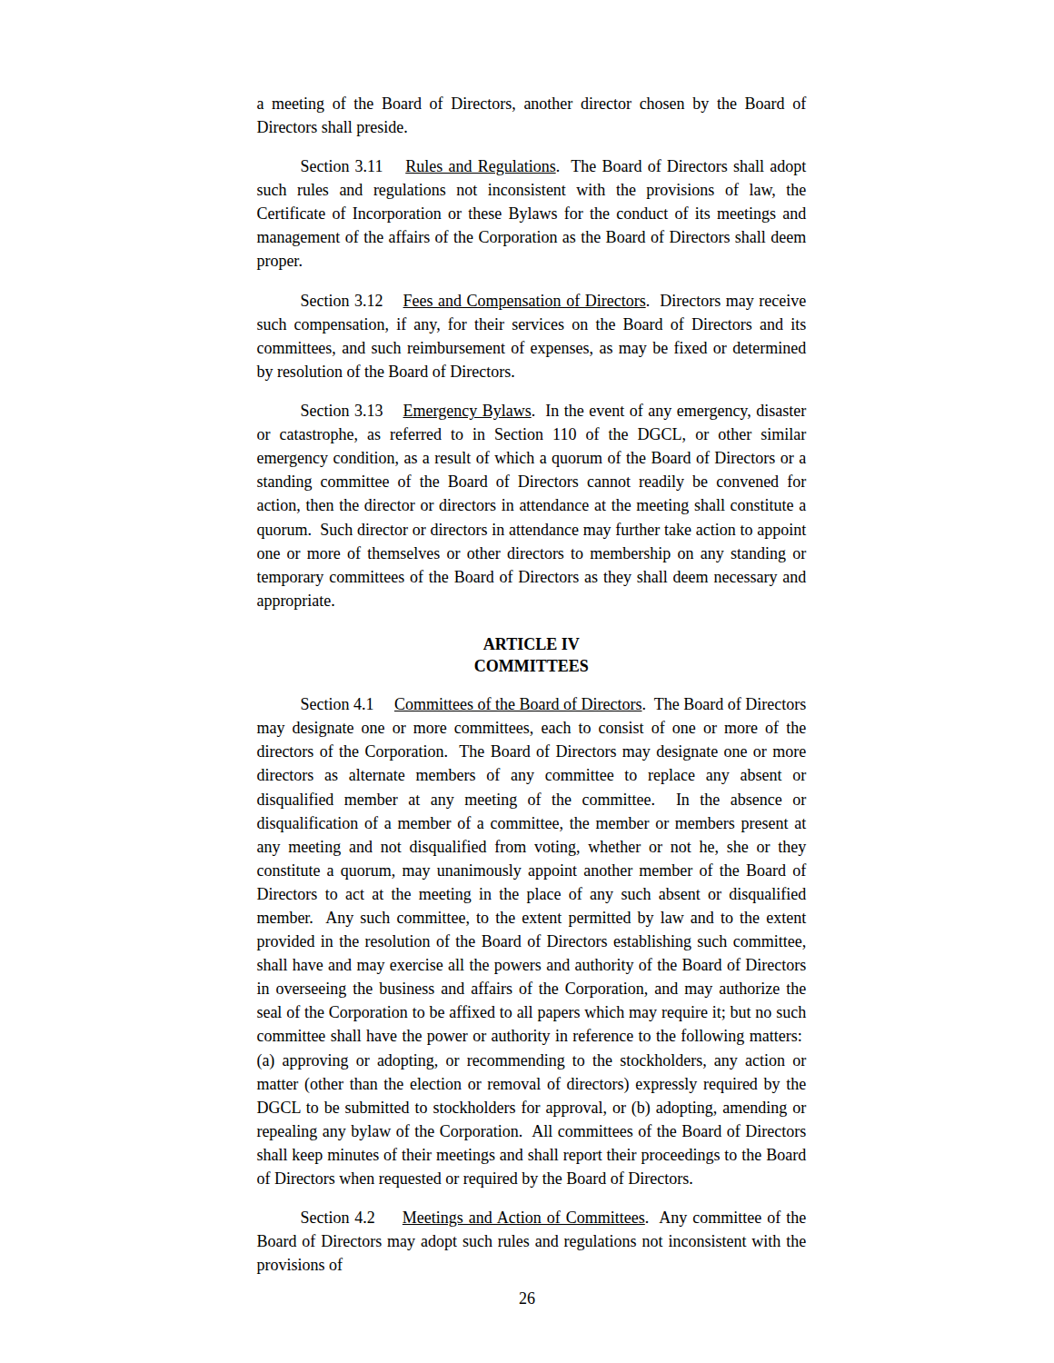a meeting of the Board of Directors, another director chosen by the Board of Directors shall preside.
Section 3.11 Rules and Regulations. The Board of Directors shall adopt such rules and regulations not inconsistent with the provisions of law, the Certificate of Incorporation or these Bylaws for the conduct of its meetings and management of the affairs of the Corporation as the Board of Directors shall deem proper.
Section 3.12 Fees and Compensation of Directors. Directors may receive such compensation, if any, for their services on the Board of Directors and its committees, and such reimbursement of expenses, as may be fixed or determined by resolution of the Board of Directors.
Section 3.13 Emergency Bylaws. In the event of any emergency, disaster or catastrophe, as referred to in Section 110 of the DGCL, or other similar emergency condition, as a result of which a quorum of the Board of Directors or a standing committee of the Board of Directors cannot readily be convened for action, then the director or directors in attendance at the meeting shall constitute a quorum. Such director or directors in attendance may further take action to appoint one or more of themselves or other directors to membership on any standing or temporary committees of the Board of Directors as they shall deem necessary and appropriate.
ARTICLE IV
COMMITTEES
Section 4.1 Committees of the Board of Directors. The Board of Directors may designate one or more committees, each to consist of one or more of the directors of the Corporation. The Board of Directors may designate one or more directors as alternate members of any committee to replace any absent or disqualified member at any meeting of the committee. In the absence or disqualification of a member of a committee, the member or members present at any meeting and not disqualified from voting, whether or not he, she or they constitute a quorum, may unanimously appoint another member of the Board of Directors to act at the meeting in the place of any such absent or disqualified member. Any such committee, to the extent permitted by law and to the extent provided in the resolution of the Board of Directors establishing such committee, shall have and may exercise all the powers and authority of the Board of Directors in overseeing the business and affairs of the Corporation, and may authorize the seal of the Corporation to be affixed to all papers which may require it; but no such committee shall have the power or authority in reference to the following matters: (a) approving or adopting, or recommending to the stockholders, any action or matter (other than the election or removal of directors) expressly required by the DGCL to be submitted to stockholders for approval, or (b) adopting, amending or repealing any bylaw of the Corporation. All committees of the Board of Directors shall keep minutes of their meetings and shall report their proceedings to the Board of Directors when requested or required by the Board of Directors.
Section 4.2 Meetings and Action of Committees. Any committee of the Board of Directors may adopt such rules and regulations not inconsistent with the provisions of
26